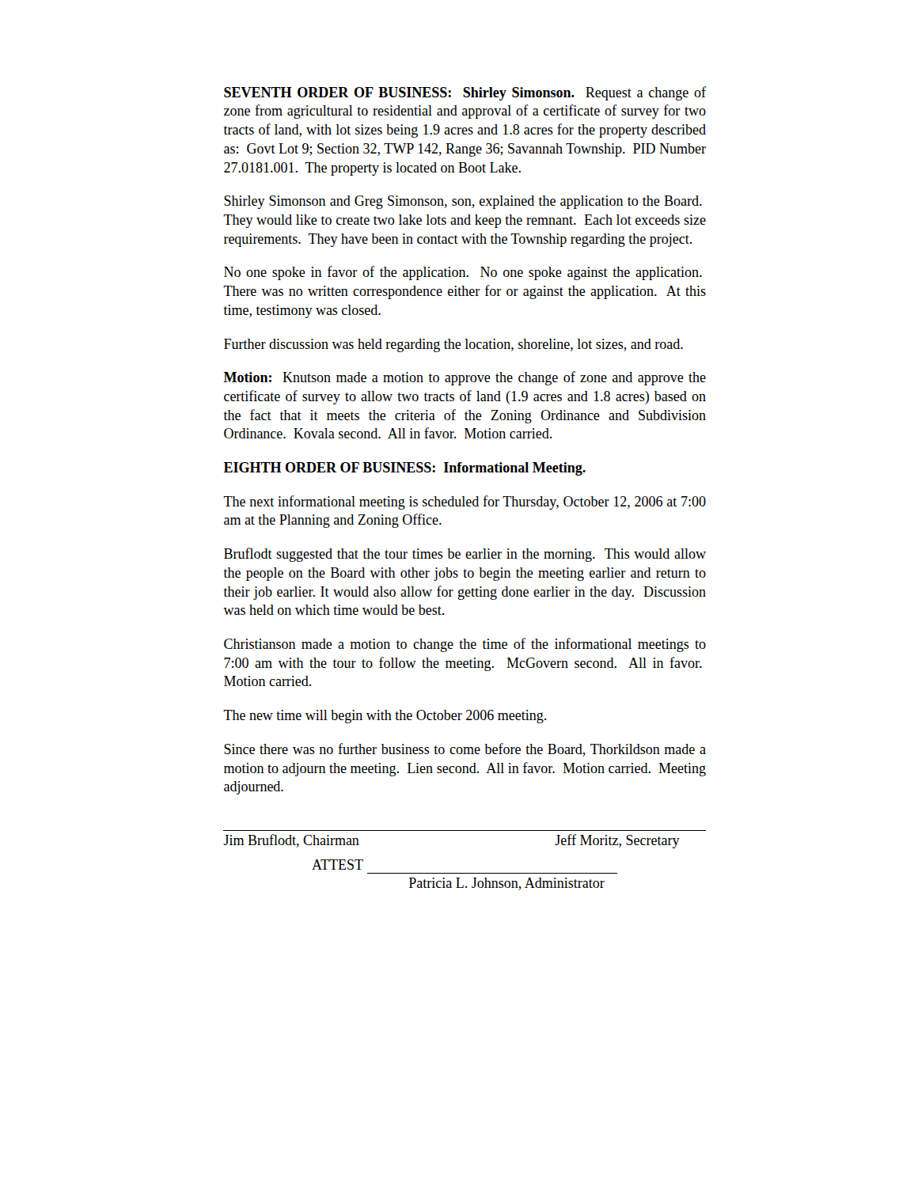SEVENTH ORDER OF BUSINESS: Shirley Simonson. Request a change of zone from agricultural to residential and approval of a certificate of survey for two tracts of land, with lot sizes being 1.9 acres and 1.8 acres for the property described as: Govt Lot 9; Section 32, TWP 142, Range 36; Savannah Township. PID Number 27.0181.001. The property is located on Boot Lake.
Shirley Simonson and Greg Simonson, son, explained the application to the Board. They would like to create two lake lots and keep the remnant. Each lot exceeds size requirements. They have been in contact with the Township regarding the project.
No one spoke in favor of the application. No one spoke against the application. There was no written correspondence either for or against the application. At this time, testimony was closed.
Further discussion was held regarding the location, shoreline, lot sizes, and road.
Motion: Knutson made a motion to approve the change of zone and approve the certificate of survey to allow two tracts of land (1.9 acres and 1.8 acres) based on the fact that it meets the criteria of the Zoning Ordinance and Subdivision Ordinance. Kovala second. All in favor. Motion carried.
EIGHTH ORDER OF BUSINESS: Informational Meeting.
The next informational meeting is scheduled for Thursday, October 12, 2006 at 7:00 am at the Planning and Zoning Office.
Bruflodt suggested that the tour times be earlier in the morning. This would allow the people on the Board with other jobs to begin the meeting earlier and return to their job earlier. It would also allow for getting done earlier in the day. Discussion was held on which time would be best.
Christianson made a motion to change the time of the informational meetings to 7:00 am with the tour to follow the meeting. McGovern second. All in favor. Motion carried.
The new time will begin with the October 2006 meeting.
Since there was no further business to come before the Board, Thorkildson made a motion to adjourn the meeting. Lien second. All in favor. Motion carried. Meeting adjourned.
Jim Bruflodt, Chairman
Jeff Moritz, Secretary
ATTEST
Patricia L. Johnson, Administrator